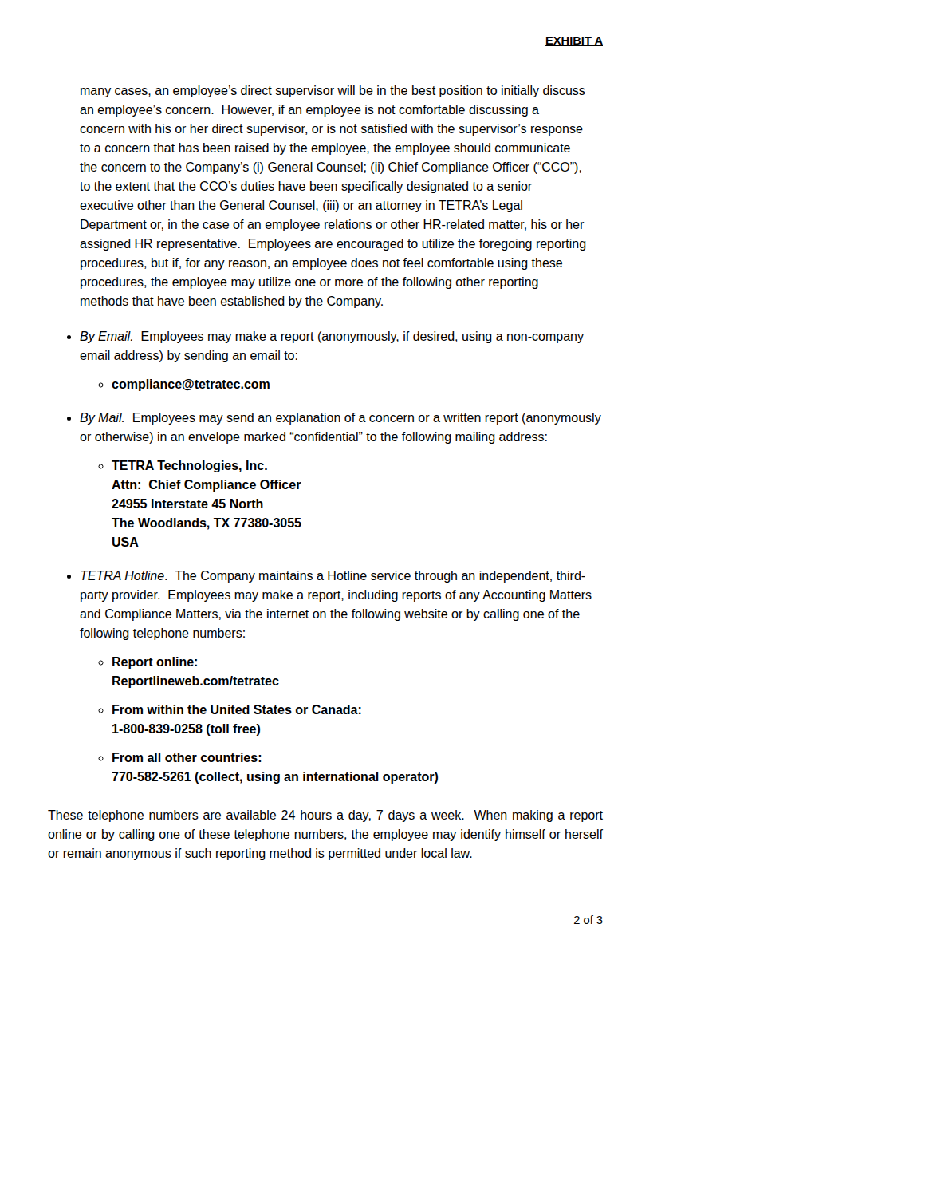EXHIBIT A
many cases, an employee’s direct supervisor will be in the best position to initially discuss an employee’s concern. However, if an employee is not comfortable discussing a concern with his or her direct supervisor, or is not satisfied with the supervisor’s response to a concern that has been raised by the employee, the employee should communicate the concern to the Company’s (i) General Counsel; (ii) Chief Compliance Officer (“CCO”), to the extent that the CCO’s duties have been specifically designated to a senior executive other than the General Counsel, (iii) or an attorney in TETRA’s Legal Department or, in the case of an employee relations or other HR-related matter, his or her assigned HR representative. Employees are encouraged to utilize the foregoing reporting procedures, but if, for any reason, an employee does not feel comfortable using these procedures, the employee may utilize one or more of the following other reporting methods that have been established by the Company.
By Email. Employees may make a report (anonymously, if desired, using a non-company email address) by sending an email to:
compliance@tetratec.com
By Mail. Employees may send an explanation of a concern or a written report (anonymously or otherwise) in an envelope marked “confidential” to the following mailing address:
TETRA Technologies, Inc.
Attn: Chief Compliance Officer
24955 Interstate 45 North
The Woodlands, TX 77380-3055
USA
TETRA Hotline. The Company maintains a Hotline service through an independent, third-party provider. Employees may make a report, including reports of any Accounting Matters and Compliance Matters, via the internet on the following website or by calling one of the following telephone numbers:
Report online:
Reportlineweb.com/tetratec
From within the United States or Canada:
1-800-839-0258 (toll free)
From all other countries:
770-582-5261 (collect, using an international operator)
These telephone numbers are available 24 hours a day, 7 days a week. When making a report online or by calling one of these telephone numbers, the employee may identify himself or herself or remain anonymous if such reporting method is permitted under local law.
2 of 3